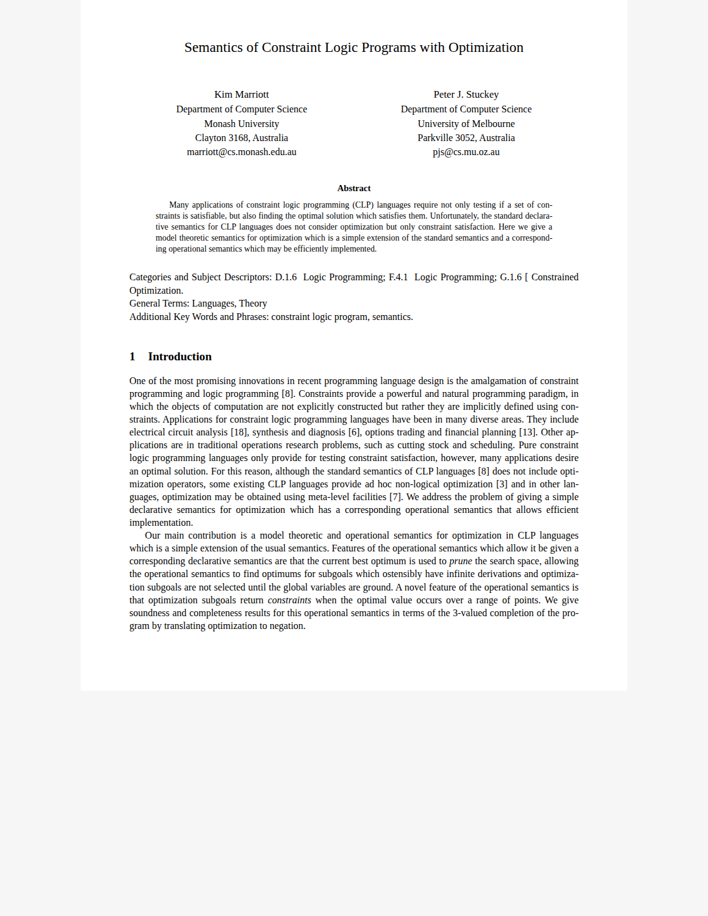Semantics of Constraint Logic Programs with Optimization
| Kim Marriott | Peter J. Stuckey |
| Department of Computer Science | Department of Computer Science |
| Monash University | University of Melbourne |
| Clayton 3168, Australia | Parkville 3052, Australia |
| marriott@cs.monash.edu.au | pjs@cs.mu.oz.au |
Abstract
Many applications of constraint logic programming (CLP) languages require not only testing if a set of constraints is satisfiable, but also finding the optimal solution which satisfies them. Unfortunately, the standard declarative semantics for CLP languages does not consider optimization but only constraint satisfaction. Here we give a model theoretic semantics for optimization which is a simple extension of the standard semantics and a corresponding operational semantics which may be efficiently implemented.
Categories and Subject Descriptors: D.1.6 Logic Programming; F.4.1 Logic Programming; G.1.6 [ Constrained Optimization.
General Terms: Languages, Theory
Additional Key Words and Phrases: constraint logic program, semantics.
1 Introduction
One of the most promising innovations in recent programming language design is the amalgamation of constraint programming and logic programming [8]. Constraints provide a powerful and natural programming paradigm, in which the objects of computation are not explicitly constructed but rather they are implicitly defined using constraints. Applications for constraint logic programming languages have been in many diverse areas. They include electrical circuit analysis [18], synthesis and diagnosis [6], options trading and financial planning [13]. Other applications are in traditional operations research problems, such as cutting stock and scheduling. Pure constraint logic programming languages only provide for testing constraint satisfaction, however, many applications desire an optimal solution. For this reason, although the standard semantics of CLP languages [8] does not include optimization operators, some existing CLP languages provide ad hoc non-logical optimization [3] and in other languages, optimization may be obtained using meta-level facilities [7]. We address the problem of giving a simple declarative semantics for optimization which has a corresponding operational semantics that allows efficient implementation.
Our main contribution is a model theoretic and operational semantics for optimization in CLP languages which is a simple extension of the usual semantics. Features of the operational semantics which allow it be given a corresponding declarative semantics are that the current best optimum is used to prune the search space, allowing the operational semantics to find optimums for subgoals which ostensibly have infinite derivations and optimization subgoals are not selected until the global variables are ground. A novel feature of the operational semantics is that optimization subgoals return constraints when the optimal value occurs over a range of points. We give soundness and completeness results for this operational semantics in terms of the 3-valued completion of the program by translating optimization to negation.